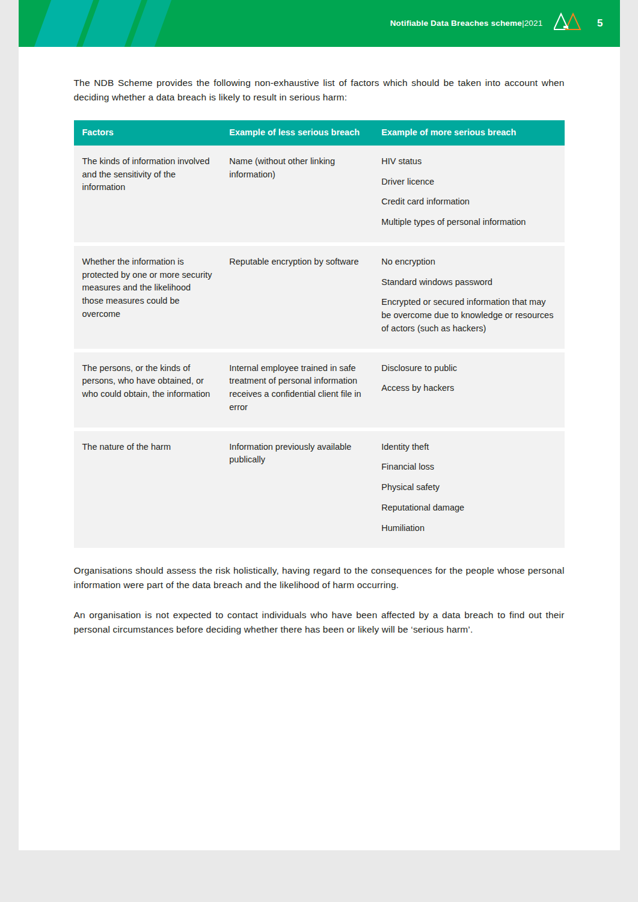Notifiable Data Breaches scheme|2021
5
The NDB Scheme provides the following non-exhaustive list of factors which should be taken into account when deciding whether a data breach is likely to result in serious harm:
| Factors | Example of less serious breach | Example of more serious breach |
| --- | --- | --- |
| The kinds of information involved and the sensitivity of the information | Name (without other linking information) | HIV status Driver licence Credit card information Multiple types of personal information |
| Whether the information is protected by one or more security measures and the likelihood those measures could be overcome | Reputable encryption by software | No encryption Standard windows password Encrypted or secured information that may be overcome due to knowledge or resources of actors (such as hackers) |
| The persons, or the kinds of persons, who have obtained, or who could obtain, the information | Internal employee trained in safe treatment of personal information receives a confidential client file in error | Disclosure to public Access by hackers |
| The nature of the harm | Information previously available publically | Identity theft Financial loss Physical safety Reputational damage Humiliation |
Organisations should assess the risk holistically, having regard to the consequences for the people whose personal information were part of the data breach and the likelihood of harm occurring.
An organisation is not expected to contact individuals who have been affected by a data breach to find out their personal circumstances before deciding whether there has been or likely will be ‘serious harm’.